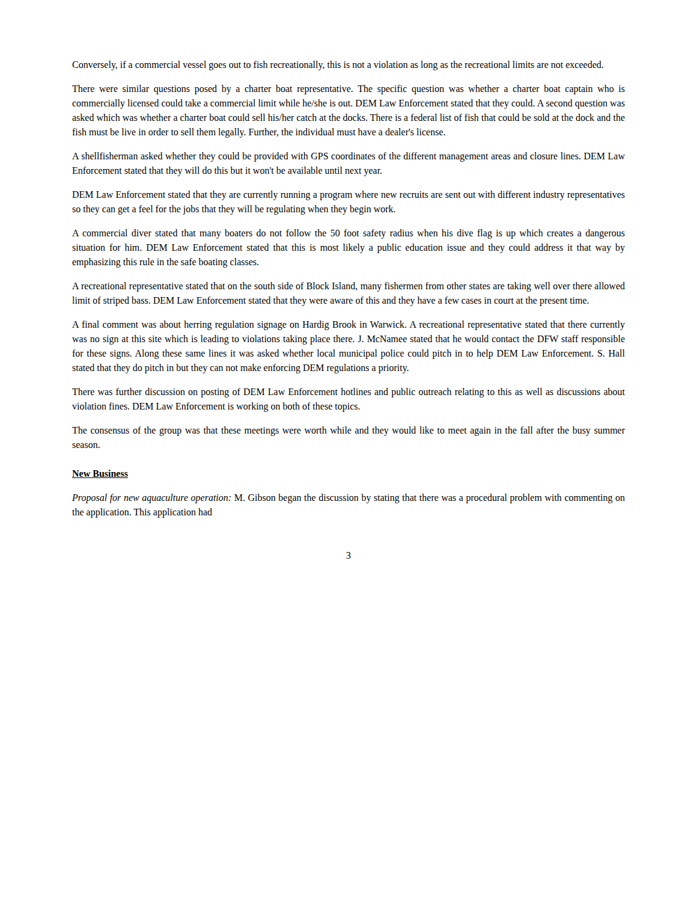Conversely, if a commercial vessel goes out to fish recreationally, this is not a violation as long as the recreational limits are not exceeded.
There were similar questions posed by a charter boat representative. The specific question was whether a charter boat captain who is commercially licensed could take a commercial limit while he/she is out. DEM Law Enforcement stated that they could. A second question was asked which was whether a charter boat could sell his/her catch at the docks. There is a federal list of fish that could be sold at the dock and the fish must be live in order to sell them legally. Further, the individual must have a dealer's license.
A shellfisherman asked whether they could be provided with GPS coordinates of the different management areas and closure lines. DEM Law Enforcement stated that they will do this but it won't be available until next year.
DEM Law Enforcement stated that they are currently running a program where new recruits are sent out with different industry representatives so they can get a feel for the jobs that they will be regulating when they begin work.
A commercial diver stated that many boaters do not follow the 50 foot safety radius when his dive flag is up which creates a dangerous situation for him. DEM Law Enforcement stated that this is most likely a public education issue and they could address it that way by emphasizing this rule in the safe boating classes.
A recreational representative stated that on the south side of Block Island, many fishermen from other states are taking well over there allowed limit of striped bass. DEM Law Enforcement stated that they were aware of this and they have a few cases in court at the present time.
A final comment was about herring regulation signage on Hardig Brook in Warwick. A recreational representative stated that there currently was no sign at this site which is leading to violations taking place there. J. McNamee stated that he would contact the DFW staff responsible for these signs. Along these same lines it was asked whether local municipal police could pitch in to help DEM Law Enforcement. S. Hall stated that they do pitch in but they can not make enforcing DEM regulations a priority.
There was further discussion on posting of DEM Law Enforcement hotlines and public outreach relating to this as well as discussions about violation fines. DEM Law Enforcement is working on both of these topics.
The consensus of the group was that these meetings were worth while and they would like to meet again in the fall after the busy summer season.
New Business
Proposal for new aquaculture operation: M. Gibson began the discussion by stating that there was a procedural problem with commenting on the application. This application had
3